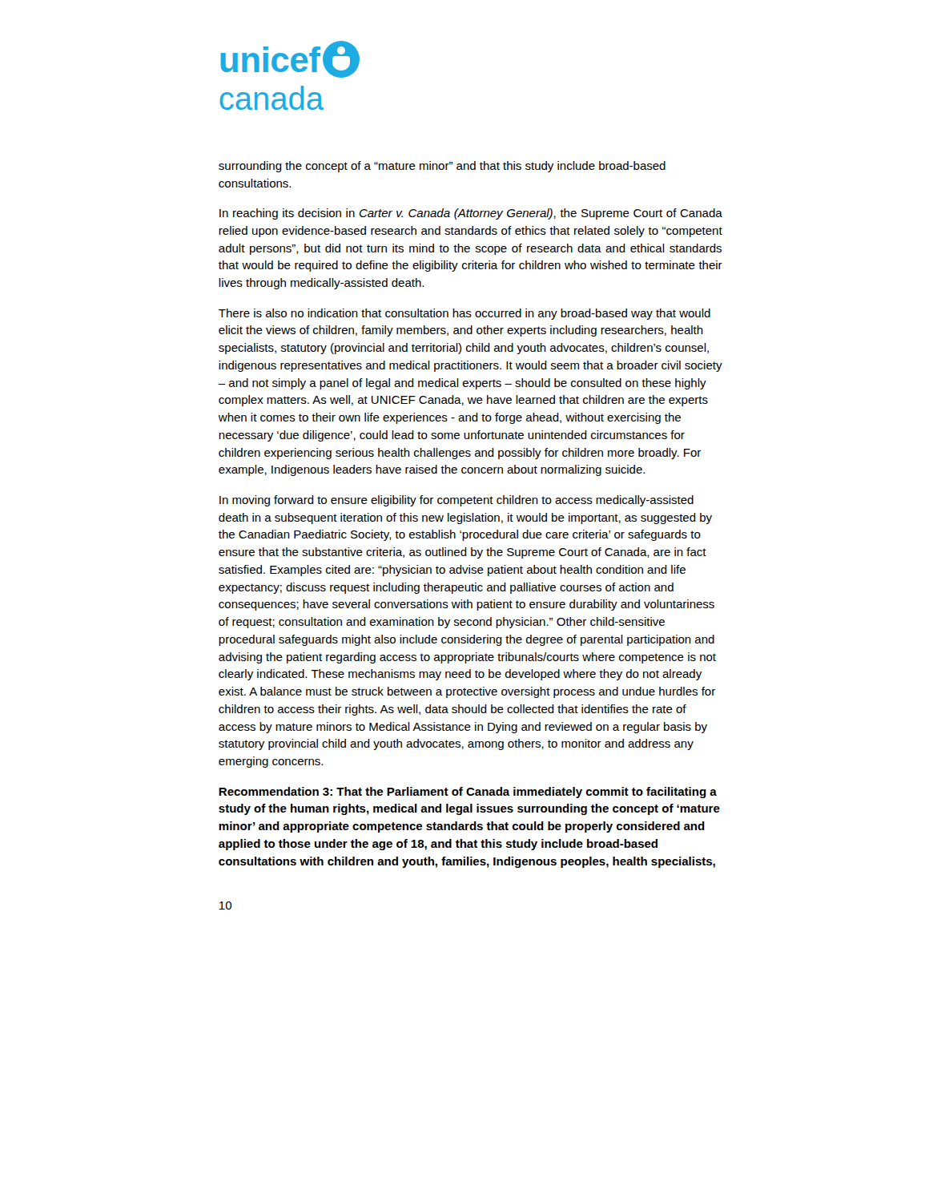unicef
canada
surrounding the concept of a “mature minor” and that this study include broad-based consultations.
In reaching its decision in Carter v. Canada (Attorney General), the Supreme Court of Canada relied upon evidence-based research and standards of ethics that related solely to “competent adult persons”, but did not turn its mind to the scope of research data and ethical standards that would be required to define the eligibility criteria for children who wished to terminate their lives through medically-assisted death.
There is also no indication that consultation has occurred in any broad-based way that would elicit the views of children, family members, and other experts including researchers, health specialists, statutory (provincial and territorial) child and youth advocates, children’s counsel, indigenous representatives and medical practitioners. It would seem that a broader civil society – and not simply a panel of legal and medical experts – should be consulted on these highly complex matters. As well, at UNICEF Canada, we have learned that children are the experts when it comes to their own life experiences - and to forge ahead, without exercising the necessary ‘due diligence’, could lead to some unfortunate unintended circumstances for children experiencing serious health challenges and possibly for children more broadly. For example, Indigenous leaders have raised the concern about normalizing suicide.
In moving forward to ensure eligibility for competent children to access medically-assisted death in a subsequent iteration of this new legislation, it would be important, as suggested by the Canadian Paediatric Society, to establish ‘procedural due care criteria’ or safeguards to ensure that the substantive criteria, as outlined by the Supreme Court of Canada, are in fact satisfied. Examples cited are: “physician to advise patient about health condition and life expectancy; discuss request including therapeutic and palliative courses of action and consequences; have several conversations with patient to ensure durability and voluntariness of request; consultation and examination by second physician.” Other child-sensitive procedural safeguards might also include considering the degree of parental participation and advising the patient regarding access to appropriate tribunals/courts where competence is not clearly indicated. These mechanisms may need to be developed where they do not already exist. A balance must be struck between a protective oversight process and undue hurdles for children to access their rights. As well, data should be collected that identifies the rate of access by mature minors to Medical Assistance in Dying and reviewed on a regular basis by statutory provincial child and youth advocates, among others, to monitor and address any emerging concerns.
Recommendation 3: That the Parliament of Canada immediately commit to facilitating a study of the human rights, medical and legal issues surrounding the concept of ‘mature minor’ and appropriate competence standards that could be properly considered and applied to those under the age of 18, and that this study include broad-based consultations with children and youth, families, Indigenous peoples, health specialists,
10